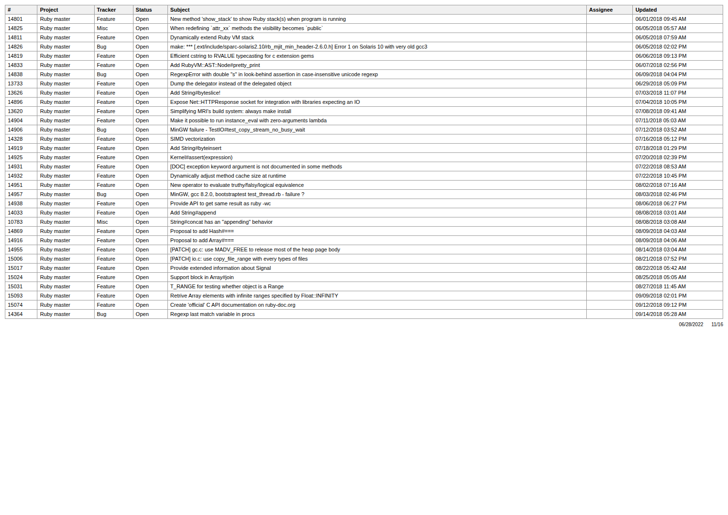| # | Project | Tracker | Status | Subject | Assignee | Updated |
| --- | --- | --- | --- | --- | --- | --- |
| 14801 | Ruby master | Feature | Open | New method 'show_stack' to show Ruby stack(s) when program is running | | 06/01/2018 09:45 AM |
| 14825 | Ruby master | Misc | Open | When redefining `attr_xx` methods the visibility becomes `public` | | 06/05/2018 05:57 AM |
| 14811 | Ruby master | Feature | Open | Dynamically extend Ruby VM stack | | 06/05/2018 07:59 AM |
| 14826 | Ruby master | Bug | Open | make: *** [.ext/include/sparc-solaris2.10/rb_mjit_min_header-2.6.0.h] Error 1 on Solaris 10 with very old gcc3 | | 06/05/2018 02:02 PM |
| 14819 | Ruby master | Feature | Open | Efficient cstring to RVALUE typecasting for c extension gems | | 06/06/2018 09:13 PM |
| 14833 | Ruby master | Feature | Open | Add RubyVM::AST::Node#pretty_print | | 06/07/2018 02:56 PM |
| 14838 | Ruby master | Bug | Open | RegexpError with double "s" in look-behind assertion in case-insensitive unicode regexp | | 06/09/2018 04:04 PM |
| 13733 | Ruby master | Feature | Open | Dump the delegator instead of the delegated object | | 06/29/2018 05:09 PM |
| 13626 | Ruby master | Feature | Open | Add String#byteslice! | | 07/03/2018 11:07 PM |
| 14896 | Ruby master | Feature | Open | Expose Net::HTTPResponse socket for integration with libraries expecting an IO | | 07/04/2018 10:05 PM |
| 13620 | Ruby master | Feature | Open | Simplifying MRI's build system: always make install | | 07/08/2018 09:41 AM |
| 14904 | Ruby master | Feature | Open | Make it possible to run instance_eval with zero-arguments lambda | | 07/11/2018 05:03 AM |
| 14906 | Ruby master | Bug | Open | MinGW failure - TestIO#test_copy_stream_no_busy_wait | | 07/12/2018 03:52 AM |
| 14328 | Ruby master | Feature | Open | SIMD vectorization | | 07/16/2018 05:12 PM |
| 14919 | Ruby master | Feature | Open | Add String#byteinsert | | 07/18/2018 01:29 PM |
| 14925 | Ruby master | Feature | Open | Kernel#assert(expression) | | 07/20/2018 02:39 PM |
| 14931 | Ruby master | Feature | Open | [DOC] exception keyword argument is not documented in some methods | | 07/22/2018 08:53 AM |
| 14932 | Ruby master | Feature | Open | Dynamically adjust method cache size at runtime | | 07/22/2018 10:45 PM |
| 14951 | Ruby master | Feature | Open | New operator to evaluate truthy/falsy/logical equivalence | | 08/02/2018 07:16 AM |
| 14957 | Ruby master | Bug | Open | MinGW, gcc 8.2.0, bootstraptest test_thread.rb - failure ? | | 08/03/2018 02:46 PM |
| 14938 | Ruby master | Feature | Open | Provide API to get same result as ruby -wc | | 08/06/2018 06:27 PM |
| 14033 | Ruby master | Feature | Open | Add String#append | | 08/08/2018 03:01 AM |
| 10783 | Ruby master | Misc | Open | String#concat has an "appending" behavior | | 08/08/2018 03:08 AM |
| 14869 | Ruby master | Feature | Open | Proposal to add Hash#=== | | 08/09/2018 04:03 AM |
| 14916 | Ruby master | Feature | Open | Proposal to add Array#=== | | 08/09/2018 04:06 AM |
| 14955 | Ruby master | Feature | Open | [PATCH] gc.c: use MADV_FREE to release most of the heap page body | | 08/14/2018 03:04 AM |
| 15006 | Ruby master | Feature | Open | [PATCH] io.c: use copy_file_range with every types of files | | 08/21/2018 07:52 PM |
| 15017 | Ruby master | Feature | Open | Provide extended information about Signal | | 08/22/2018 05:42 AM |
| 15024 | Ruby master | Feature | Open | Support block in Array#join | | 08/25/2018 05:05 AM |
| 15031 | Ruby master | Feature | Open | T_RANGE for testing whether object is a Range | | 08/27/2018 11:45 AM |
| 15093 | Ruby master | Feature | Open | Retrive Array elements with infinite ranges specified by Float::INFINITY | | 09/09/2018 02:01 PM |
| 15074 | Ruby master | Feature | Open | Create 'official' C API documentation on ruby-doc.org | | 09/12/2018 09:12 PM |
| 14364 | Ruby master | Bug | Open | Regexp last match variable in procs | | 09/14/2018 05:28 AM |
06/28/2022 11/16